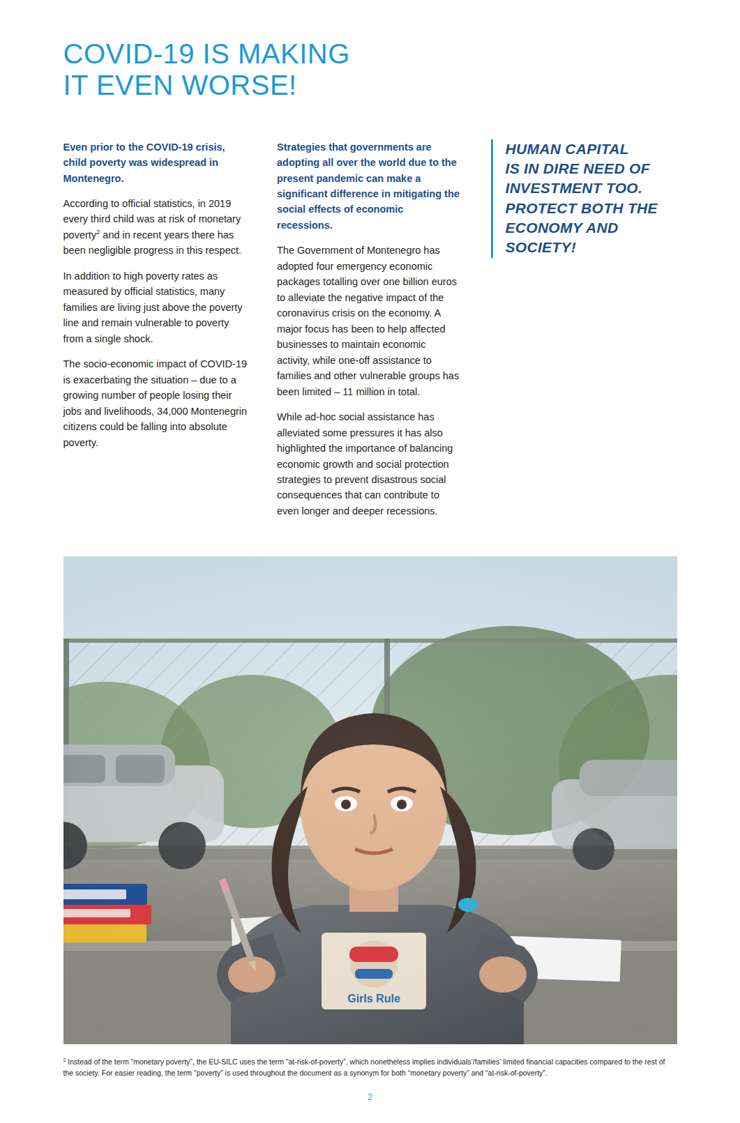COVID-19 IS MAKING
IT EVEN WORSE!
Even prior to the COVID-19 crisis, child poverty was widespread in Montenegro.
According to official statistics, in 2019 every third child was at risk of monetary poverty2 and in recent years there has been negligible progress in this respect.
In addition to high poverty rates as measured by official statistics, many families are living just above the poverty line and remain vulnerable to poverty from a single shock.
The socio-economic impact of COVID-19 is exacerbating the situation – due to a growing number of people losing their jobs and livelihoods, 34,000 Montenegrin citizens could be falling into absolute poverty.
Strategies that governments are adopting all over the world due to the present pandemic can make a significant difference in mitigating the social effects of economic recessions.
The Government of Montenegro has adopted four emergency economic packages totalling over one billion euros to alleviate the negative impact of the coronavirus crisis on the economy. A major focus has been to help affected businesses to maintain economic activity, while one-off assistance to families and other vulnerable groups has been limited – 11 million in total.
While ad-hoc social assistance has alleviated some pressures it has also highlighted the importance of balancing economic growth and social protection strategies to prevent disastrous social consequences that can contribute to even longer and deeper recessions.
HUMAN CAPITAL
IS IN DIRE NEED OF
INVESTMENT TOO.
PROTECT BOTH THE
ECONOMY AND SOCIETY!
Girls Rule
2 Instead of the term “monetary poverty”, the EU-SILC uses the term “at-risk-of-poverty”, which nonetheless implies individuals’/families’ limited financial capacities compared to the rest of the society. For easier reading, the term “poverty” is used throughout the document as a synonym for both “monetary poverty” and “at-risk-of-poverty”.
2